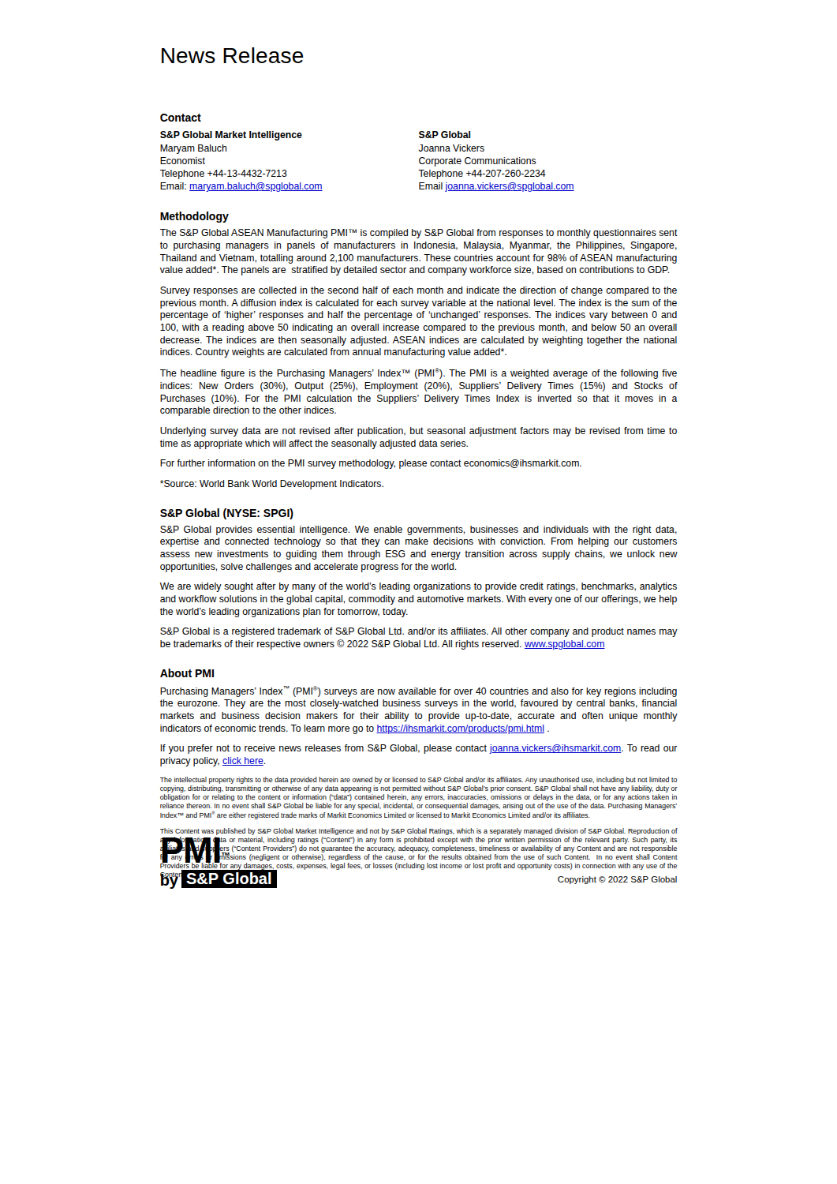News Release
Contact
| S&P Global Market Intelligence Maryam Baluch Economist Telephone +44-13-4432-7213 Email: maryam.baluch@spglobal.com | S&P Global Joanna Vickers Corporate Communications Telephone +44-207-260-2234 Email joanna.vickers@spglobal.com |
Methodology
The S&P Global ASEAN Manufacturing PMI™ is compiled by S&P Global from responses to monthly questionnaires sent to purchasing managers in panels of manufacturers in Indonesia, Malaysia, Myanmar, the Philippines, Singapore, Thailand and Vietnam, totalling around 2,100 manufacturers. These countries account for 98% of ASEAN manufacturing value added*. The panels are stratified by detailed sector and company workforce size, based on contributions to GDP.
Survey responses are collected in the second half of each month and indicate the direction of change compared to the previous month. A diffusion index is calculated for each survey variable at the national level. The index is the sum of the percentage of ‘higher’ responses and half the percentage of ‘unchanged’ responses. The indices vary between 0 and 100, with a reading above 50 indicating an overall increase compared to the previous month, and below 50 an overall decrease. The indices are then seasonally adjusted. ASEAN indices are calculated by weighting together the national indices. Country weights are calculated from annual manufacturing value added*.
The headline figure is the Purchasing Managers’ Index™ (PMI®). The PMI is a weighted average of the following five indices: New Orders (30%), Output (25%), Employment (20%), Suppliers’ Delivery Times (15%) and Stocks of Purchases (10%). For the PMI calculation the Suppliers’ Delivery Times Index is inverted so that it moves in a comparable direction to the other indices.
Underlying survey data are not revised after publication, but seasonal adjustment factors may be revised from time to time as appropriate which will affect the seasonally adjusted data series.
For further information on the PMI survey methodology, please contact economics@ihsmarkit.com.
*Source: World Bank World Development Indicators.
S&P Global (NYSE: SPGI)
S&P Global provides essential intelligence. We enable governments, businesses and individuals with the right data, expertise and connected technology so that they can make decisions with conviction. From helping our customers assess new investments to guiding them through ESG and energy transition across supply chains, we unlock new opportunities, solve challenges and accelerate progress for the world.
We are widely sought after by many of the world’s leading organizations to provide credit ratings, benchmarks, analytics and workflow solutions in the global capital, commodity and automotive markets. With every one of our offerings, we help the world’s leading organizations plan for tomorrow, today.
S&P Global is a registered trademark of S&P Global Ltd. and/or its affiliates. All other company and product names may be trademarks of their respective owners © 2022 S&P Global Ltd. All rights reserved. www.spglobal.com
About PMI
Purchasing Managers’ Index™ (PMI®) surveys are now available for over 40 countries and also for key regions including the eurozone. They are the most closely-watched business surveys in the world, favoured by central banks, financial markets and business decision makers for their ability to provide up-to-date, accurate and often unique monthly indicators of economic trends. To learn more go to https://ihsmarkit.com/products/pmi.html .
If you prefer not to receive news releases from S&P Global, please contact joanna.vickers@ihsmarkit.com. To read our privacy policy, click here.
The intellectual property rights to the data provided herein are owned by or licensed to S&P Global and/or its affiliates. Any unauthorised use, including but not limited to copying, distributing, transmitting or otherwise of any data appearing is not permitted without S&P Global’s prior consent. S&P Global shall not have any liability, duty or obligation for or relating to the content or information (“data”) contained herein, any errors, inaccuracies, omissions or delays in the data, or for any actions taken in reliance thereon. In no event shall S&P Global be liable for any special, incidental, or consequential damages, arising out of the use of the data. Purchasing Managers’ Index™ and PMI® are either registered trade marks of Markit Economics Limited or licensed to Markit Economics Limited and/or its affiliates.
This Content was published by S&P Global Market Intelligence and not by S&P Global Ratings, which is a separately managed division of S&P Global. Reproduction of any information, data or material, including ratings (“Content”) in any form is prohibited except with the prior written permission of the relevant party. Such party, its affiliates and suppliers (“Content Providers”) do not guarantee the accuracy, adequacy, completeness, timeliness or availability of any Content and are not responsible for any errors or omissions (negligent or otherwise), regardless of the cause, or for the results obtained from the use of such Content. In no event shall Content Providers be liable for any damages, costs, expenses, legal fees, or losses (including lost income or lost profit and opportunity costs) in connection with any use of the Content.
PMI™
by S&P Global
Copyright © 2022 S&P Global